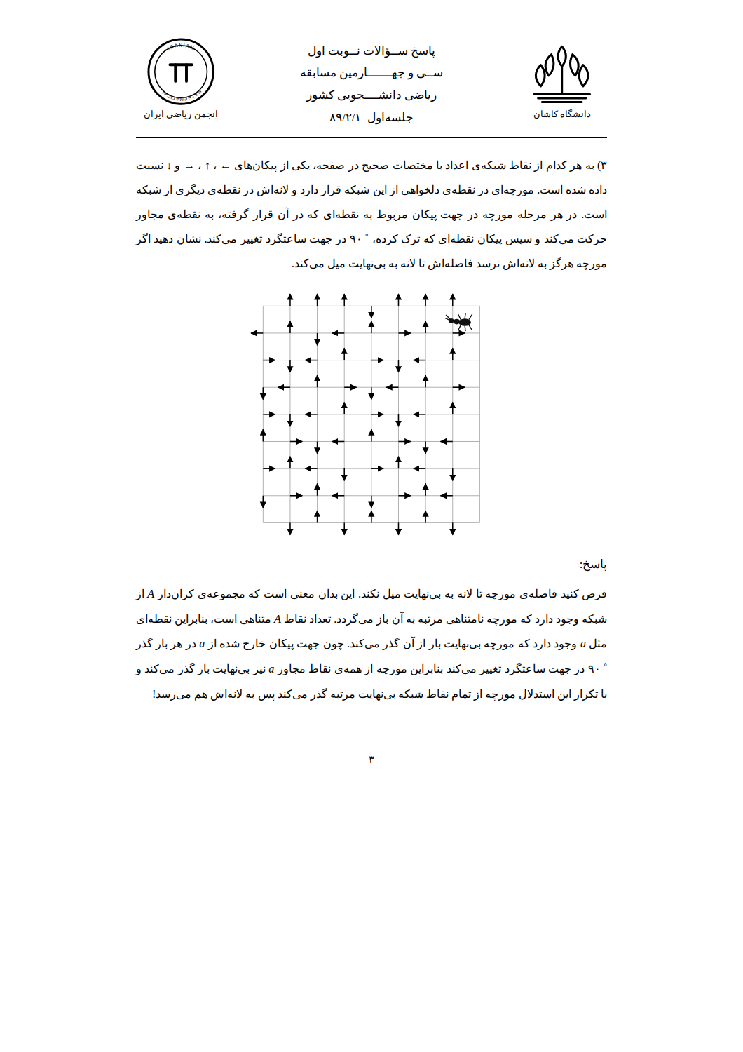دانشگاه کاشان
پاسخ ســؤالات نــوبت اول
ســی و چهـــــــارمین مسابقه
ریاضی دانشــــجویی کشور
جلسه‌اول ۸۹/۲/۱
IRANIAN MATHEMATICAL
انجمن ریاضی ایران
۳) به هر کدام از نقاط شبکه‌ی اعداد با مختصات صحیح در صفحه، یکی از پیکان‌های ← ، ↑ ، → و ↓ نسبت داده شده است. مورچه‌ای در نقطه‌ی دلخواهی از این شبکه قرار دارد و لانه‌اش در نقطه‌ی دیگری از شبکه است. در هر مرحله مورچه در جهت پیکان مربوط به نقطه‌ای که در آن قرار گرفته، به نقطه‌ی مجاور حرکت می‌کند و سپس پیکان نقطه‌ای که ترک کرده، ۹۰ ˚ در جهت ساعتگرد تغییر می‌کند. نشان دهید اگر مورچه هرگز به لانه‌اش نرسد فاصله‌اش تا لانه به بی‌نهایت میل می‌کند.
پاسخ:
فرض کنید فاصله‌ی مورچه تا لانه به بی‌نهایت میل نکند. این بدان معنی است که مجموعه‌ی کران‌دار A از شبکه وجود دارد که مورچه نامتناهی مرتبه به آن باز می‌گردد. تعداد نقاط A متناهی است، بنابراین نقطه‌ای مثل a وجود دارد که مورچه بی‌نهایت بار از آن گذر می‌کند. چون جهت پیکان خارج شده از a در هر بار گذر ۹۰ ˚ در جهت ساعتگرد تغییر می‌کند بنابراین مورچه از همه‌ی نقاط مجاور a نیز بی‌نهایت بار گذر می‌کند و با تکرار این استدلال مورچه از تمام نقاط شبکه بی‌نهایت مرتبه گذر می‌کند پس به لانه‌اش هم می‌رسد!
۳